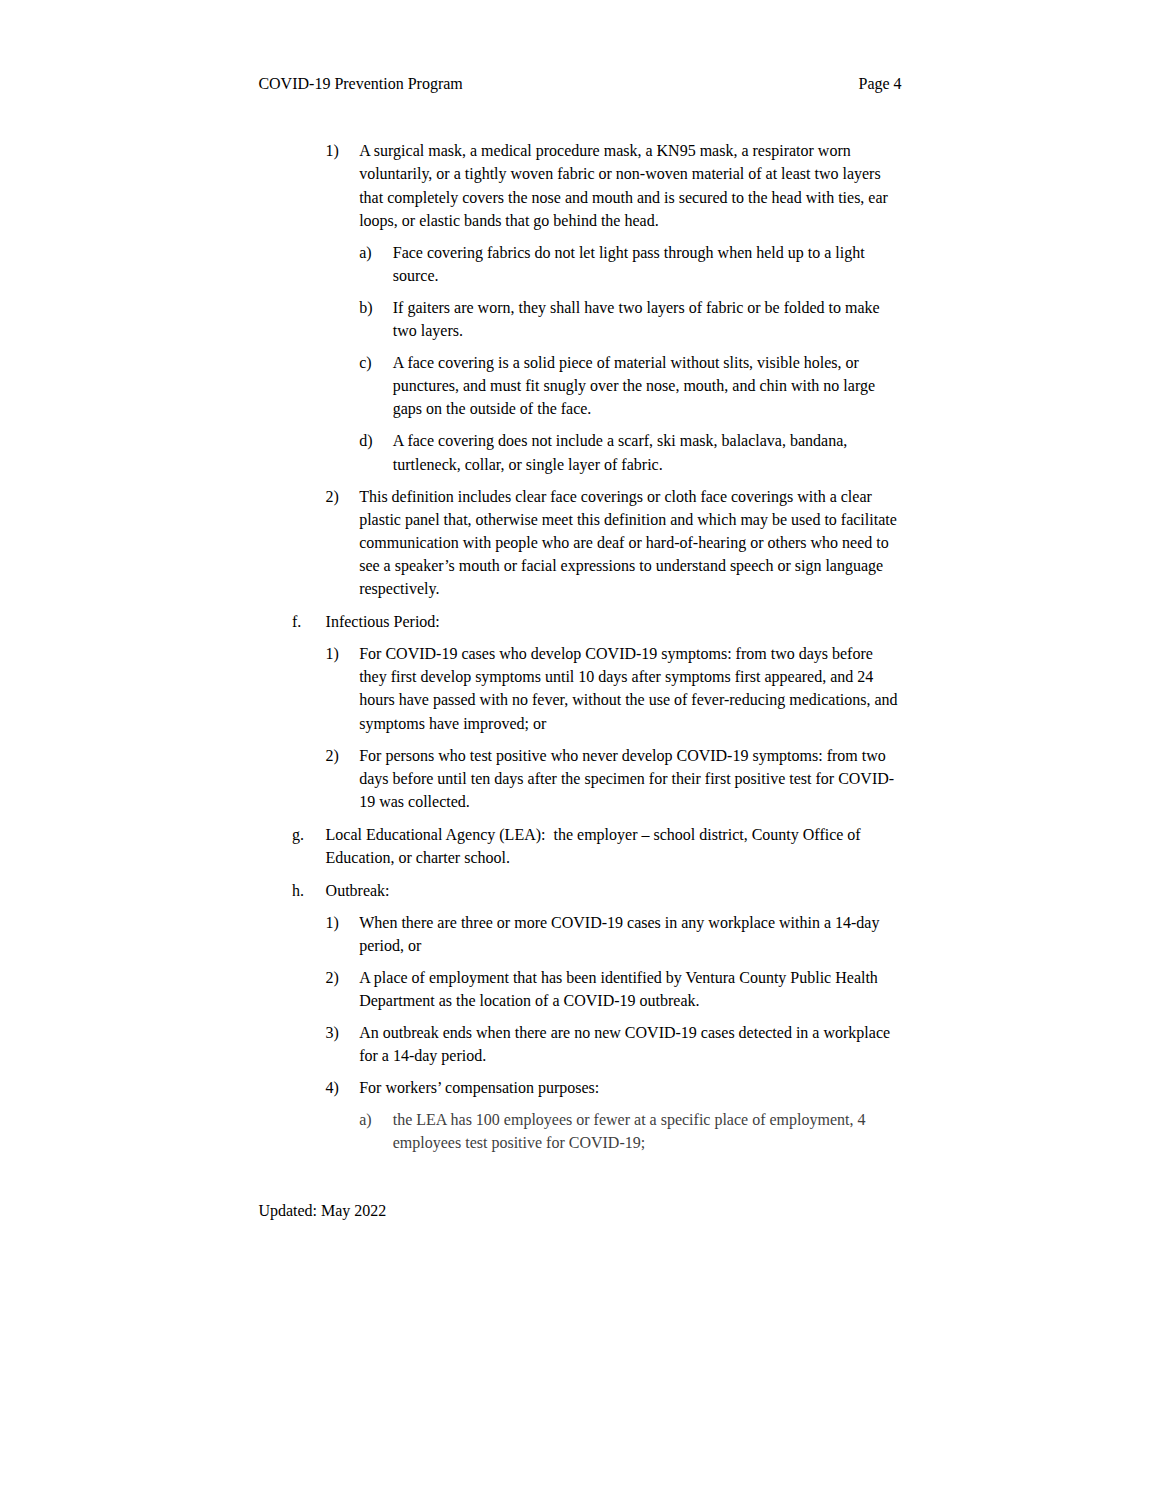COVID-19 Prevention Program
Page 4
1) A surgical mask, a medical procedure mask, a KN95 mask, a respirator worn voluntarily, or a tightly woven fabric or non-woven material of at least two layers that completely covers the nose and mouth and is secured to the head with ties, ear loops, or elastic bands that go behind the head.
a) Face covering fabrics do not let light pass through when held up to a light source.
b) If gaiters are worn, they shall have two layers of fabric or be folded to make two layers.
c) A face covering is a solid piece of material without slits, visible holes, or punctures, and must fit snugly over the nose, mouth, and chin with no large gaps on the outside of the face.
d) A face covering does not include a scarf, ski mask, balaclava, bandana, turtleneck, collar, or single layer of fabric.
2) This definition includes clear face coverings or cloth face coverings with a clear plastic panel that, otherwise meet this definition and which may be used to facilitate communication with people who are deaf or hard-of-hearing or others who need to see a speaker’s mouth or facial expressions to understand speech or sign language respectively.
f. Infectious Period:
1) For COVID-19 cases who develop COVID-19 symptoms: from two days before they first develop symptoms until 10 days after symptoms first appeared, and 24 hours have passed with no fever, without the use of fever-reducing medications, and symptoms have improved; or
2) For persons who test positive who never develop COVID-19 symptoms: from two days before until ten days after the specimen for their first positive test for COVID-19 was collected.
g. Local Educational Agency (LEA): the employer – school district, County Office of Education, or charter school.
h. Outbreak:
1) When there are three or more COVID-19 cases in any workplace within a 14-day period, or
2) A place of employment that has been identified by Ventura County Public Health Department as the location of a COVID-19 outbreak.
3) An outbreak ends when there are no new COVID-19 cases detected in a workplace for a 14-day period.
4) For workers’ compensation purposes:
a) the LEA has 100 employees or fewer at a specific place of employment, 4 employees test positive for COVID-19;
Updated: May 2022